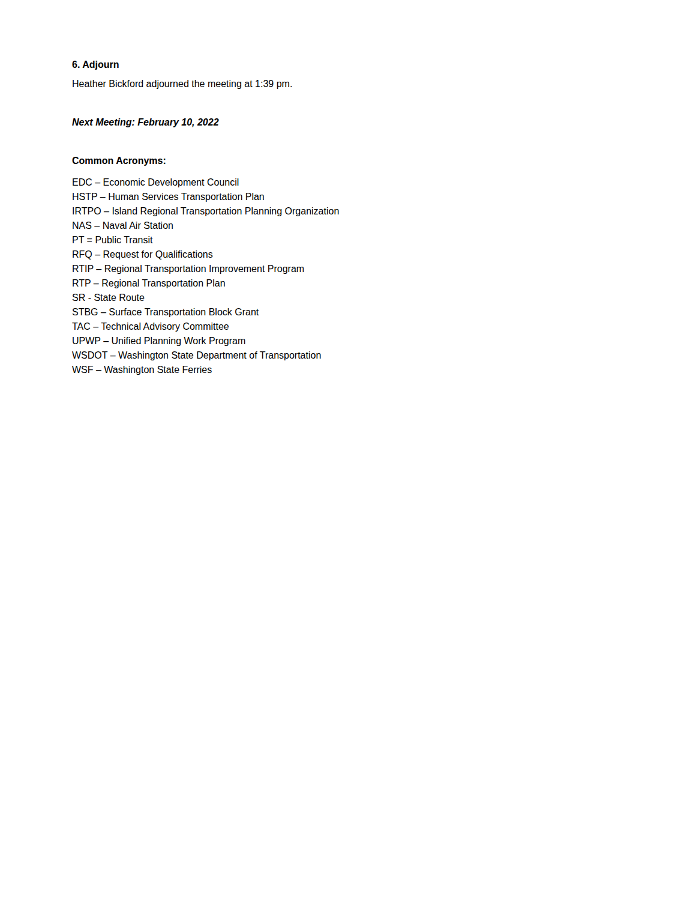6. Adjourn
Heather Bickford adjourned the meeting at 1:39 pm.
Next Meeting: February 10, 2022
Common Acronyms:
EDC – Economic Development Council
HSTP – Human Services Transportation Plan
IRTPO – Island Regional Transportation Planning Organization
NAS – Naval Air Station
PT = Public Transit
RFQ – Request for Qualifications
RTIP – Regional Transportation Improvement Program
RTP – Regional Transportation Plan
SR - State Route
STBG – Surface Transportation Block Grant
TAC – Technical Advisory Committee
UPWP – Unified Planning Work Program
WSDOT – Washington State Department of Transportation
WSF – Washington State Ferries